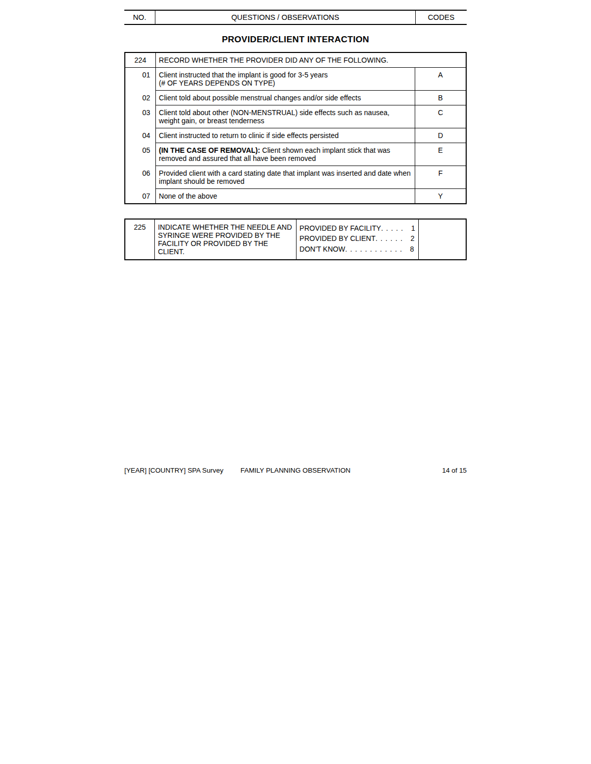| NO. | QUESTIONS / OBSERVATIONS | CODES |
PROVIDER/CLIENT INTERACTION
| 224 | RECORD WHETHER THE PROVIDER DID ANY OF THE FOLLOWING. |
| 01 | Client instructed that the implant is good for 3-5 years (# OF YEARS DEPENDS ON TYPE) | A |
| 02 | Client told about possible menstrual changes and/or side effects | B |
| 03 | Client told about other (NON-MENSTRUAL) side effects such as nausea, weight gain, or breast tenderness | C |
| 04 | Client instructed to return to clinic if side effects persisted | D |
| 05 | (IN THE CASE OF REMOVAL): Client shown each implant stick that was removed and assured that all have been removed | E |
| 06 | Provided client with a card stating date that implant was inserted and date when implant should be removed | F |
| 07 | None of the above | Y |
| 225 | INDICATE WHETHER THE NEEDLE AND SYRINGE WERE PROVIDED BY THE FACILITY OR PROVIDED BY THE CLIENT. | PROVIDED BY FACILITY . . . . . 1 PROVIDED BY CLIENT . . . . . . 2 DON'T KNOW . . . . . . . . . . . . 8 | |
[YEAR] [COUNTRY] SPA Survey
FAMILY PLANNING OBSERVATION
14 of 15